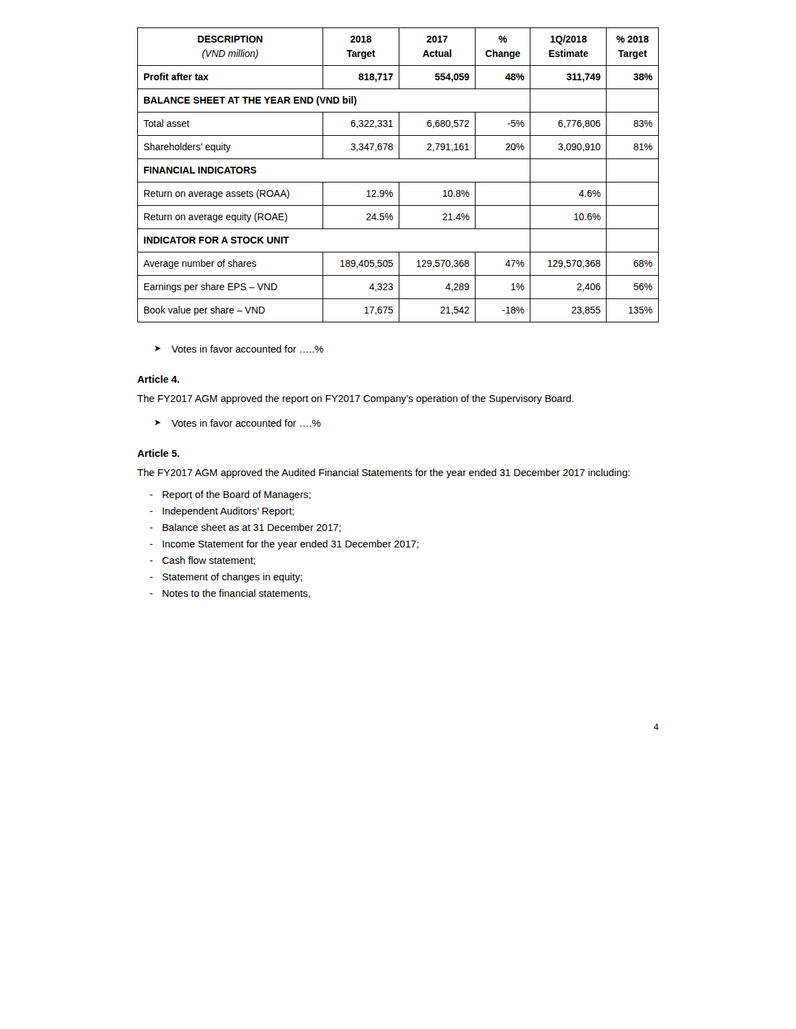| DESCRIPTION (VND million) | 2018 Target | 2017 Actual | % Change | 1Q/2018 Estimate | % 2018 Target |
| --- | --- | --- | --- | --- | --- |
| Profit after tax | 818,717 | 554,059 | 48% | 311,749 | 38% |
| BALANCE SHEET AT THE YEAR END (VND bil) | | |
| Total asset | 6,322,331 | 6,680,572 | -5% | 6,776,806 | 83% |
| Shareholders’ equity | 3,347,678 | 2,791,161 | 20% | 3,090,910 | 81% |
| FINANCIAL INDICATORS | | |
| Return on average assets (ROAA) | 12.9% | 10.8% | | 4.6% | |
| Return on average equity (ROAE) | 24.5% | 21.4% | | 10.6% | |
| INDICATOR FOR A STOCK UNIT | | |
| Average number of shares | 189,405,505 | 129,570,368 | 47% | 129,570,368 | 68% |
| Earnings per share EPS – VND | 4,323 | 4,289 | 1% | 2,406 | 56% |
| Book value per share – VND | 17,675 | 21,542 | -18% | 23,855 | 135% |
Votes in favor accounted for …..%
Article 4.
The FY2017 AGM approved the report on FY2017 Company’s operation of the Supervisory Board.
Votes in favor accounted for ….%
Article 5.
The FY2017 AGM approved the Audited Financial Statements for the year ended 31 December 2017 including:
Report of the Board of Managers;
Independent Auditors’ Report;
Balance sheet as at 31 December 2017;
Income Statement for the year ended 31 December 2017;
Cash flow statement;
Statement of changes in equity;
Notes to the financial statements,
4